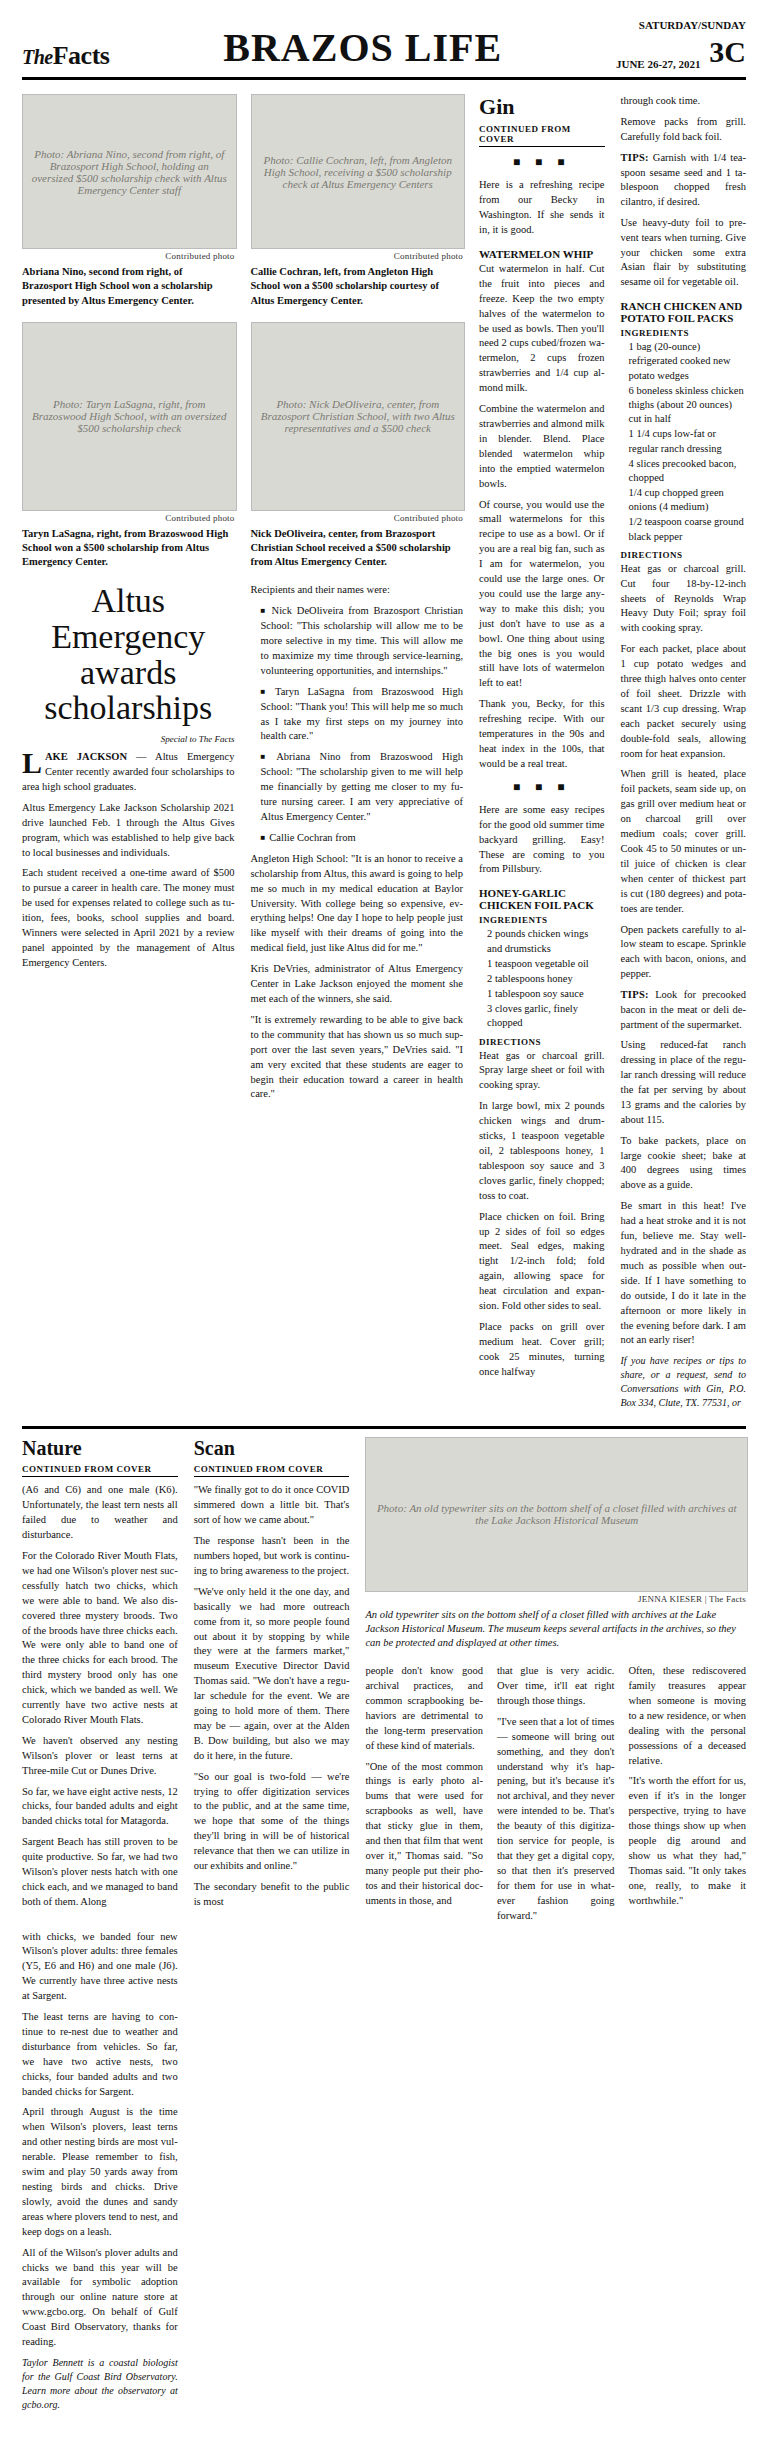The Facts
BRAZOS LIFE
SATURDAY/SUNDAY
JUNE 26-27, 2021 3C
Photo: Abriana Nino, second from right, of Brazosport High School, holding an oversized $500 scholarship check with Altus Emergency Center staff
Contributed photo
Abriana Nino, second from right, of Brazosport High School won a scholarship presented by Altus Emergency Center.
Photo: Taryn LaSagna, right, from Brazoswood High School, with an oversized $500 scholarship check
Contributed photo
Taryn LaSagna, right, from Brazoswood High School won a $500 scholarship from Altus Emergency Center.
Altus Emergency
awards scholarships
Special to The Facts
LAKE JACKSON — Altus Emergency Center recently awarded four scholarships to area high school graduates.
Altus Emergency Lake Jackson Scholarship 2021 drive launched Feb. 1 through the Altus Gives program, which was established to help give back to local businesses and individuals.
Each student received a one-time award of $500 to pursue a career in health care. The money must be used for expenses related to college such as tuition, fees, books, school supplies and board. Winners were selected in April 2021 by a review panel appointed by the management of Altus Emergency Centers.
Photo: Callie Cochran, left, from Angleton High School, receiving a $500 scholarship check at Altus Emergency Centers
Contributed photo
Callie Cochran, left, from Angleton High School won a $500 scholarship courtesy of Altus Emergency Center.
Photo: Nick DeOliveira, center, from Brazosport Christian School, with two Altus representatives and a $500 check
Contributed photo
Nick DeOliveira, center, from Brazosport Christian School received a $500 scholarship from Altus Emergency Center.
Recipients and their names were:
Nick DeOliveira from Brazosport Christian School: "This scholarship will allow me to be more selective in my time. This will allow me to maximize my time through service-learning, volunteering opportunities, and internships."
Taryn LaSagna from Brazoswood High School: "Thank you! This will help me so much as I take my first steps on my journey into health care."
Abriana Nino from Brazoswood High School: "The scholarship given to me will help me financially by getting me closer to my future nursing career. I am very appreciative of Altus Emergency Center."
Callie Cochran from
Angleton High School: "It is an honor to receive a scholarship from Altus, this award is going to help me so much in my medical education at Baylor University. With college being so expensive, everything helps! One day I hope to help people just like myself with their dreams of going into the medical field, just like Altus did for me."
Kris DeVries, administrator of Altus Emergency Center in Lake Jackson enjoyed the moment she met each of the winners, she said.
"It is extremely rewarding to be able to give back to the community that has shown us so much support over the last seven years," DeVries said. "I am very excited that these students are eager to begin their education toward a career in health care."
Gin
CONTINUED FROM COVER
■ ■ ■
Here is a refreshing recipe from our Becky in Washington. If she sends it in, it is good.
Watermelon Whip
Cut watermelon in half. Cut the fruit into pieces and freeze. Keep the two empty halves of the watermelon to be used as bowls. Then you'll need 2 cups cubed/frozen watermelon, 2 cups frozen strawberries and 1/4 cup almond milk.
Combine the watermelon and strawberries and almond milk in blender. Blend. Place blended watermelon whip into the emptied watermelon bowls.
Of course, you would use the small watermelons for this recipe to use as a bowl. Or if you are a real big fan, such as I am for watermelon, you could use the large ones. Or you could use the large anyway to make this dish; you just don't have to use as a bowl. One thing about using the big ones is you would still have lots of watermelon left to eat!
Thank you, Becky, for this refreshing recipe. With our temperatures in the 90s and heat index in the 100s, that would be a real treat.
■ ■ ■
Here are some easy recipes for the good old summer time backyard grilling. Easy! These are coming to you from Pillsbury.
Honey-Garlic Chicken Foil Pack
INGREDIENTS
2 pounds chicken wings and drumsticks
1 teaspoon vegetable oil
2 tablespoons honey
1 tablespoon soy sauce
3 cloves garlic, finely chopped
DIRECTIONS
Heat gas or charcoal grill. Spray large sheet or foil with cooking spray.
In large bowl, mix 2 pounds chicken wings and drumsticks, 1 teaspoon vegetable oil, 2 tablespoons honey, 1 tablespoon soy sauce and 3 cloves garlic, finely chopped; toss to coat.
Place chicken on foil. Bring up 2 sides of foil so edges meet. Seal edges, making tight 1/2-inch fold; fold again, allowing space for heat circulation and expansion. Fold other sides to seal.
Place packs on grill over medium heat. Cover grill; cook 25 minutes, turning once halfway
through cook time.
Remove packs from grill. Carefully fold back foil.
TIPS: Garnish with 1/4 teaspoon sesame seed and 1 tablespoon chopped fresh cilantro, if desired.
Use heavy-duty foil to prevent tears when turning. Give your chicken some extra Asian flair by substituting sesame oil for vegetable oil.
Ranch Chicken and Potato Foil Packs
INGREDIENTS
1 bag (20-ounce) refrigerated cooked new potato wedges
6 boneless skinless chicken thighs (about 20 ounces) cut in half
1 1/4 cups low-fat or regular ranch dressing
4 slices precooked bacon, chopped
1/4 cup chopped green onions (4 medium)
1/2 teaspoon coarse ground black pepper
DIRECTIONS
Heat gas or charcoal grill. Cut four 18-by-12-inch sheets of Reynolds Wrap Heavy Duty Foil; spray foil with cooking spray.
For each packet, place about 1 cup potato wedges and three thigh halves onto center of foil sheet. Drizzle with scant 1/3 cup dressing. Wrap each packet securely using double-fold seals, allowing room for heat expansion.
When grill is heated, place foil packets, seam side up, on gas grill over medium heat or on charcoal grill over medium coals; cover grill. Cook 45 to 50 minutes or until juice of chicken is clear when center of thickest part is cut (180 degrees) and potatoes are tender.
Open packets carefully to allow steam to escape. Sprinkle each with bacon, onions, and pepper.
TIPS: Look for precooked bacon in the meat or deli department of the supermarket.
Using reduced-fat ranch dressing in place of the regular ranch dressing will reduce the fat per serving by about 13 grams and the calories by about 115.
To bake packets, place on large cookie sheet; bake at 400 degrees using times above as a guide.
Be smart in this heat! I've had a heat stroke and it is not fun, believe me. Stay well-hydrated and in the shade as much as possible when outside. If I have something to do outside, I do it late in the afternoon or more likely in the evening before dark. I am not an early riser!
If you have recipes or tips to share, or a request, send to Conversations with Gin, P.O. Box 334, Clute, TX. 77531, or
Nature
CONTINUED FROM COVER
(A6 and C6) and one male (K6). Unfortunately, the least tern nests all failed due to weather and disturbance.
For the Colorado River Mouth Flats, we had one Wilson's plover nest successfully hatch two chicks, which we were able to band. We also discovered three mystery broods. Two of the broods have three chicks each. We were only able to band one of the three chicks for each brood. The third mystery brood only has one chick, which we banded as well. We currently have two active nests at Colorado River Mouth Flats.
We haven't observed any nesting Wilson's plover or least terns at Three-mile Cut or Dunes Drive.
So far, we have eight active nests, 12 chicks, four banded adults and eight banded chicks total for Matagorda.
Sargent Beach has still proven to be quite productive. So far, we had two Wilson's plover nests hatch with one chick each, and we managed to band both of them. Along
Scan
CONTINUED FROM COVER
"We finally got to do it once COVID simmered down a little bit. That's sort of how we came about."
The response hasn't been in the numbers hoped, but work is continuing to bring awareness to the project.
"We've only held it the one day, and basically we had more outreach come from it, so more people found out about it by stopping by while they were at the farmers market," museum Executive Director David Thomas said. "We don't have a regular schedule for the event. We are going to hold more of them. There may be — again, over at the Alden B. Dow building, but also we may do it here, in the future.
"So our goal is two-fold — we're trying to offer digitization services to the public, and at the same time, we hope that some of the things they'll bring in will be of historical relevance that then we can utilize in our exhibits and online."
The secondary benefit to the public is most
Photo: An old typewriter sits on the bottom shelf of a closet filled with archives at the Lake Jackson Historical Museum
JENNA KIESER | The Facts
An old typewriter sits on the bottom shelf of a closet filled with archives at the Lake Jackson Historical Museum. The museum keeps several artifacts in the archives, so they can be protected and displayed at other times.
people don't know good archival practices, and common scrapbooking behaviors are detrimental to the long-term preservation of these kind of materials.
"One of the most common things is early photo albums that were used for scrapbooks as well, have that sticky glue in them, and then that film that went over it," Thomas said. "So many people put their photos and their historical documents in those, and
that glue is very acidic. Over time, it'll eat right through those things.
"I've seen that a lot of times — someone will bring out something, and they don't understand why it's happening, but it's because it's not archival, and they never were intended to be. That's the beauty of this digitization service for people, is that they get a digital copy, so that then it's preserved for them for use in whatever fashion going forward."
Often, these rediscovered family treasures appear when someone is moving to a new residence, or when dealing with the personal possessions of a deceased relative.
"It's worth the effort for us, even if it's in the longer perspective, trying to have those things show up when people dig around and show us what they had," Thomas said. "It only takes one, really, to make it worthwhile."
with chicks, we banded four new Wilson's plover adults: three females (Y5, E6 and H6) and one male (J6). We currently have three active nests at Sargent.
The least terns are having to continue to re-nest due to weather and disturbance from vehicles. So far, we have two active nests, two chicks, four banded adults and two banded chicks for Sargent.
April through August is the time when Wilson's plovers, least terns and other nesting birds are most vulnerable. Please remember to fish, swim and play 50 yards away from nesting birds and chicks. Drive slowly, avoid the dunes and sandy areas where plovers tend to nest, and keep dogs on a leash.
All of the Wilson's plover adults and chicks we band this year will be available for symbolic adoption through our online nature store at www.gcbo.org. On behalf of Gulf Coast Bird Observatory, thanks for reading.
Taylor Bennett is a coastal biologist for the Gulf Coast Bird Observatory. Learn more about the observatory at gcbo.org.